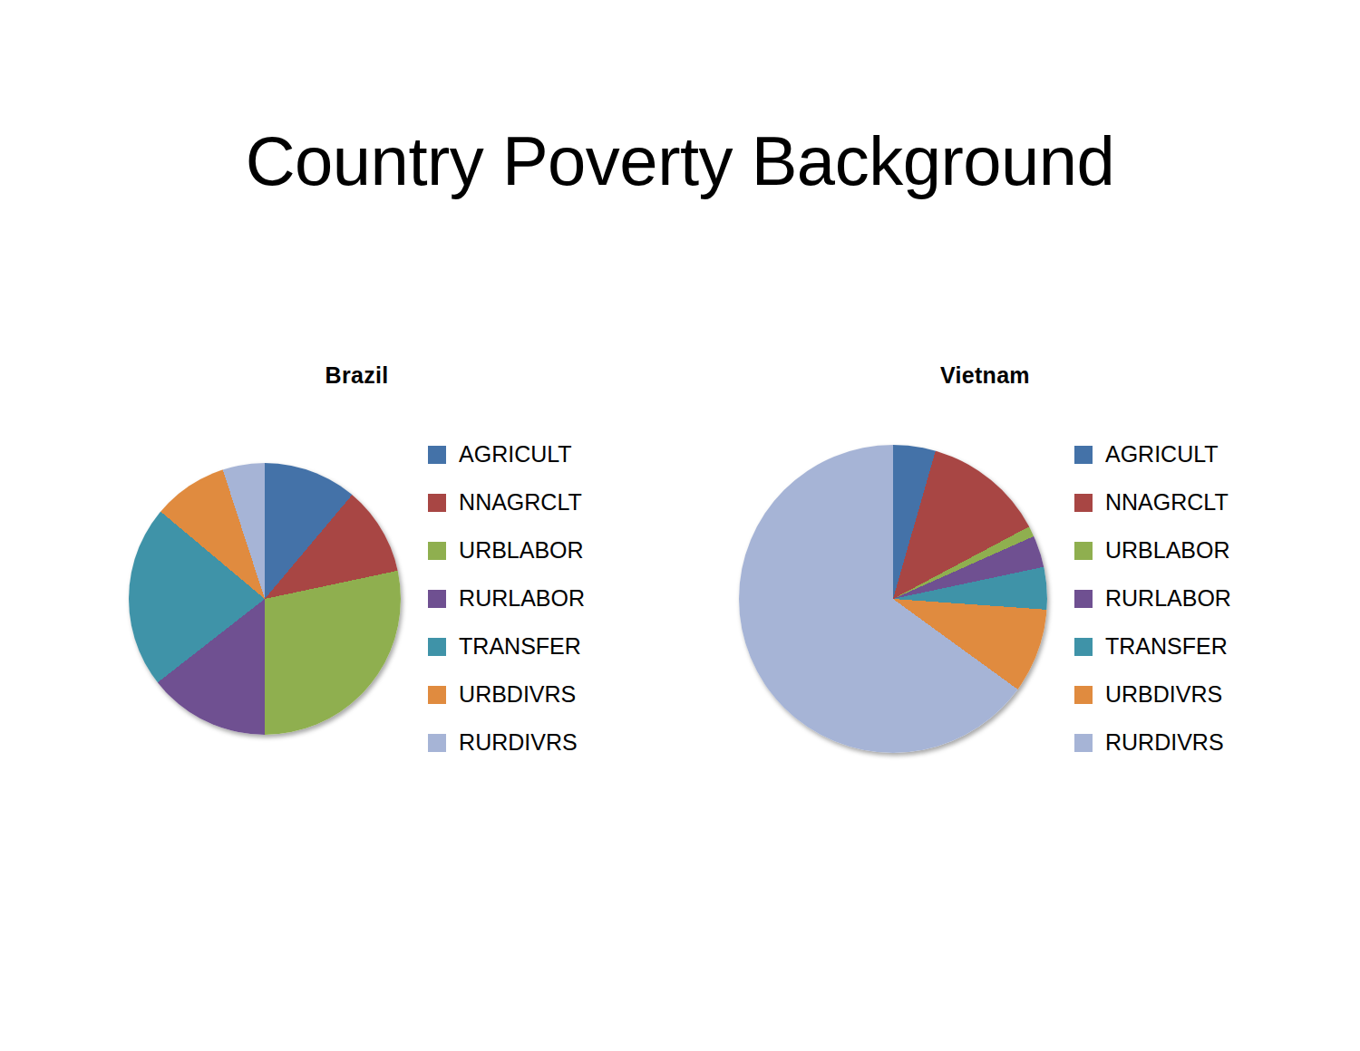Country Poverty Background
Brazil
AGRICULT
NNAGRCLT
URBLABOR
RURLABOR
TRANSFER
URBDIVRS
RURDIVRS
Vietnam
AGRICULT
NNAGRCLT
URBLABOR
RURLABOR
TRANSFER
URBDIVRS
RURDIVRS